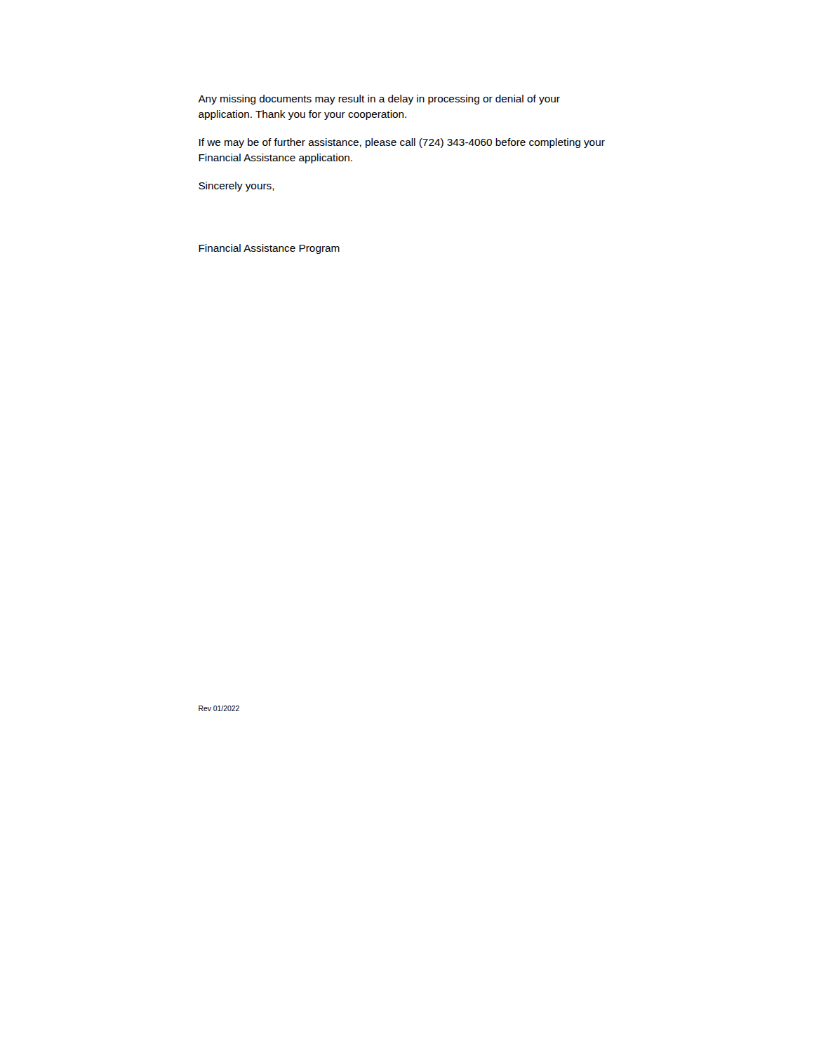Any missing documents may result in a delay in processing or denial of your application. Thank you for your cooperation.
If we may be of further assistance, please call (724) 343-4060 before completing your Financial Assistance application.
Sincerely yours,
Financial Assistance Program
Rev 01/2022